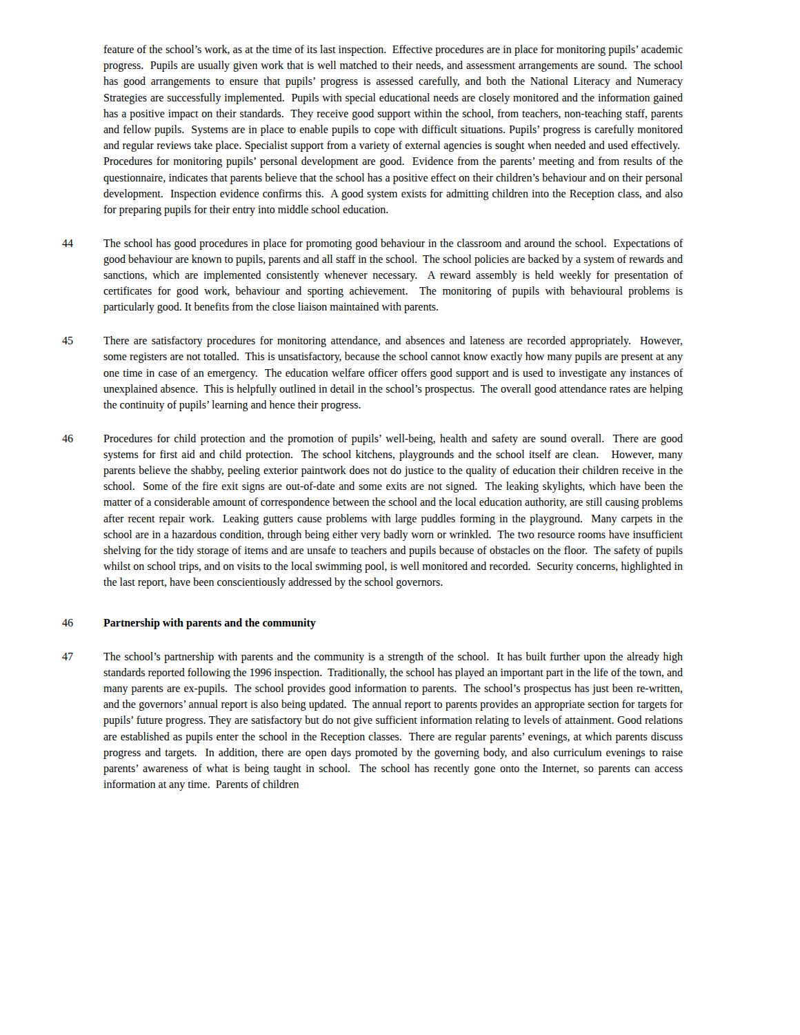feature of the school’s work, as at the time of its last inspection. Effective procedures are in place for monitoring pupils’ academic progress. Pupils are usually given work that is well matched to their needs, and assessment arrangements are sound. The school has good arrangements to ensure that pupils’ progress is assessed carefully, and both the National Literacy and Numeracy Strategies are successfully implemented. Pupils with special educational needs are closely monitored and the information gained has a positive impact on their standards. They receive good support within the school, from teachers, non-teaching staff, parents and fellow pupils. Systems are in place to enable pupils to cope with difficult situations. Pupils’ progress is carefully monitored and regular reviews take place. Specialist support from a variety of external agencies is sought when needed and used effectively. Procedures for monitoring pupils’ personal development are good. Evidence from the parents’ meeting and from results of the questionnaire, indicates that parents believe that the school has a positive effect on their children’s behaviour and on their personal development. Inspection evidence confirms this. A good system exists for admitting children into the Reception class, and also for preparing pupils for their entry into middle school education.
44
The school has good procedures in place for promoting good behaviour in the classroom and around the school. Expectations of good behaviour are known to pupils, parents and all staff in the school. The school policies are backed by a system of rewards and sanctions, which are implemented consistently whenever necessary. A reward assembly is held weekly for presentation of certificates for good work, behaviour and sporting achievement. The monitoring of pupils with behavioural problems is particularly good. It benefits from the close liaison maintained with parents.
45
There are satisfactory procedures for monitoring attendance, and absences and lateness are recorded appropriately. However, some registers are not totalled. This is unsatisfactory, because the school cannot know exactly how many pupils are present at any one time in case of an emergency. The education welfare officer offers good support and is used to investigate any instances of unexplained absence. This is helpfully outlined in detail in the school’s prospectus. The overall good attendance rates are helping the continuity of pupils’ learning and hence their progress.
46
Procedures for child protection and the promotion of pupils’ well-being, health and safety are sound overall. There are good systems for first aid and child protection. The school kitchens, playgrounds and the school itself are clean. However, many parents believe the shabby, peeling exterior paintwork does not do justice to the quality of education their children receive in the school. Some of the fire exit signs are out-of-date and some exits are not signed. The leaking skylights, which have been the matter of a considerable amount of correspondence between the school and the local education authority, are still causing problems after recent repair work. Leaking gutters cause problems with large puddles forming in the playground. Many carpets in the school are in a hazardous condition, through being either very badly worn or wrinkled. The two resource rooms have insufficient shelving for the tidy storage of items and are unsafe to teachers and pupils because of obstacles on the floor. The safety of pupils whilst on school trips, and on visits to the local swimming pool, is well monitored and recorded. Security concerns, highlighted in the last report, have been conscientiously addressed by the school governors.
46
Partnership with parents and the community
47
The school’s partnership with parents and the community is a strength of the school. It has built further upon the already high standards reported following the 1996 inspection. Traditionally, the school has played an important part in the life of the town, and many parents are ex-pupils. The school provides good information to parents. The school’s prospectus has just been re-written, and the governors’ annual report is also being updated. The annual report to parents provides an appropriate section for targets for pupils’ future progress. They are satisfactory but do not give sufficient information relating to levels of attainment. Good relations are established as pupils enter the school in the Reception classes. There are regular parents’ evenings, at which parents discuss progress and targets. In addition, there are open days promoted by the governing body, and also curriculum evenings to raise parents’ awareness of what is being taught in school. The school has recently gone onto the Internet, so parents can access information at any time. Parents of children